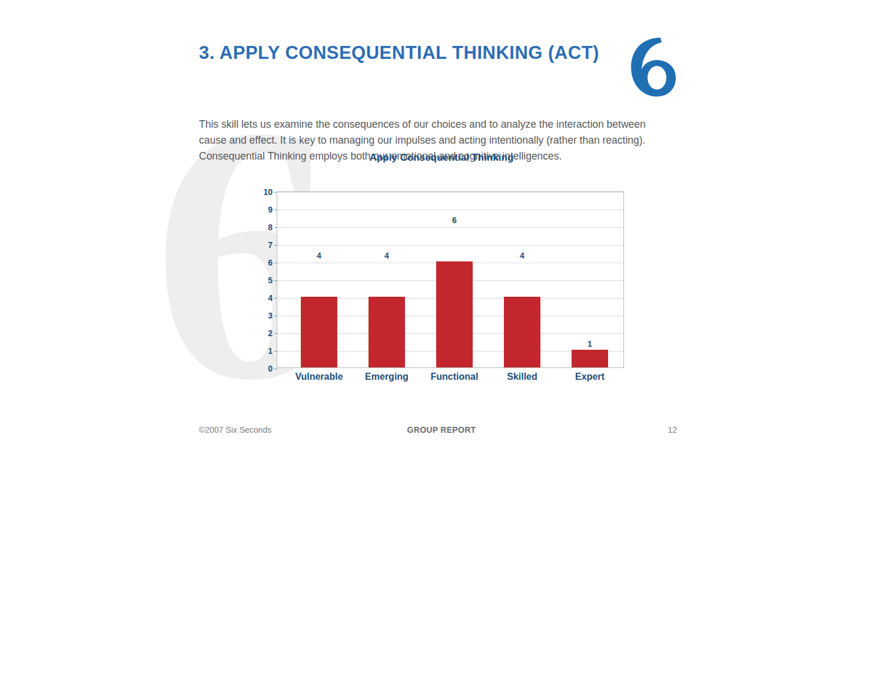6
3. APPLY CONSEQUENTIAL THINKING (ACT)
This skill lets us examine the consequences of our choices and to analyze the interaction between cause and effect. It is key to managing our impulses and acting intentionally (rather than reacting). Consequential Thinking employs both our emotional and cognitive intelligences.
Apply Consequential Thinking
10
9
8
7
6
5
4
3
2
1
0
4
4
6
4
1
Vulnerable
Emerging
Functional
Skilled
Expert
©2007 Six Seconds GROUP REPORT 12